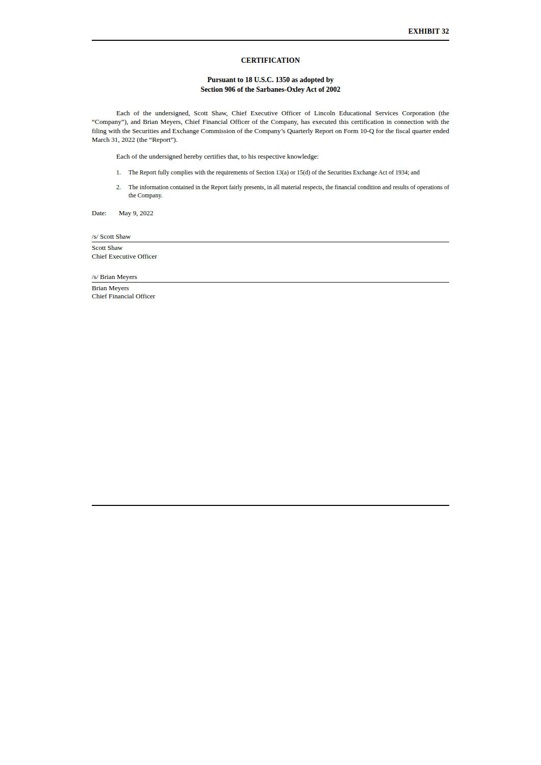EXHIBIT 32
CERTIFICATION
Pursuant to 18 U.S.C. 1350 as adopted by
Section 906 of the Sarbanes-Oxley Act of 2002
Each of the undersigned, Scott Shaw, Chief Executive Officer of Lincoln Educational Services Corporation (the “Company”), and Brian Meyers, Chief Financial Officer of the Company, has executed this certification in connection with the filing with the Securities and Exchange Commission of the Company’s Quarterly Report on Form 10-Q for the fiscal quarter ended March 31, 2022 (the “Report”).
Each of the undersigned hereby certifies that, to his respective knowledge:
The Report fully complies with the requirements of Section 13(a) or 15(d) of the Securities Exchange Act of 1934; and
The information contained in the Report fairly presents, in all material respects, the financial condition and results of operations of the Company.
Date: May 9, 2022
/s/ Scott Shaw
Scott Shaw
Chief Executive Officer
/s/ Brian Meyers
Brian Meyers
Chief Financial Officer